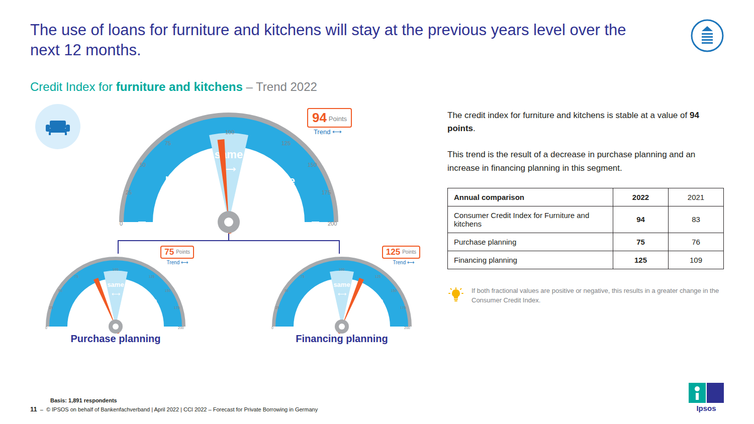The use of loans for furniture and kitchens will stay at the previous years level over the next 12 months.
Credit Index for furniture and kitchens – Trend 2022
94 Points
Trend ⟷
0 25 50 75 100 125 150 175 200 same ⟷ less ↘ more ↗
75 Points
Trend ⟷
0 25 50 75 100 125 150 175 200 same ⟷ less ↘ more ↗
Purchase planning
125 Points
Trend ⟷
0 25 50 75 100 125 150 175 200 same ⟷ less ↘ more ↗
Financing planning
The credit index for furniture and kitchens is stable at a value of 94 points.
This trend is the result of a decrease in purchase planning and an increase in financing planning in this segment.
| Annual comparison | 2022 | 2021 |
| --- | --- | --- |
| Consumer Credit Index for Furniture and kitchens | 94 | 83 |
| Purchase planning | 75 | 76 |
| Financing planning | 125 | 109 |
If both fractional values are positive or negative, this results in a greater change in the Consumer Credit Index.
Basis: 1,891 respondents
11– © IPSOS on behalf of Bankenfachverband | April 2022 | CCI 2022 – Forecast for Private Borrowing in Germany
Ipsos